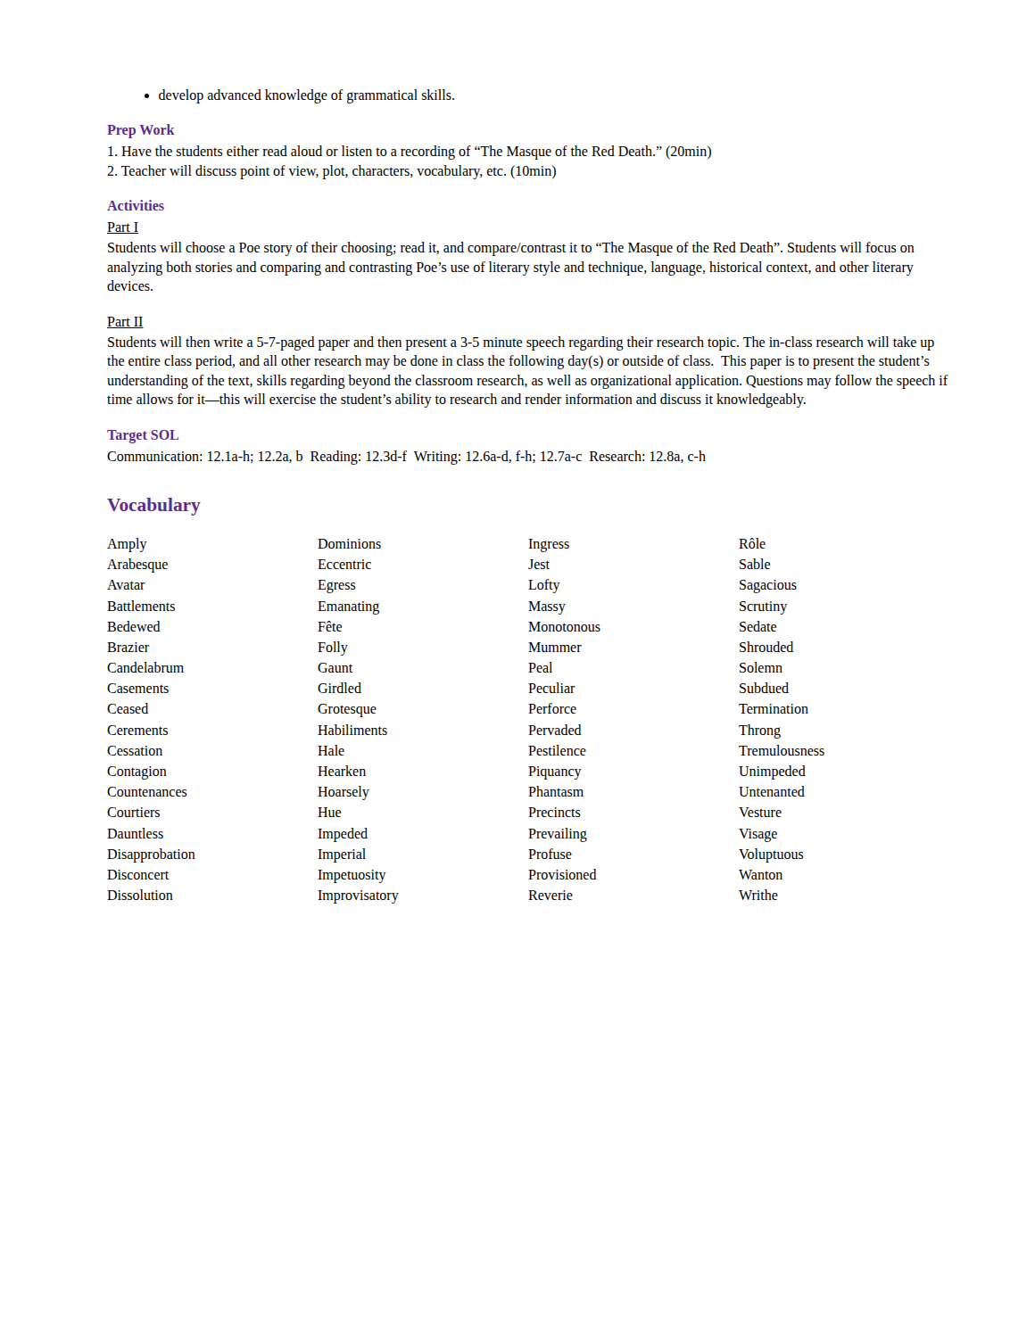develop advanced knowledge of grammatical skills.
Prep Work
1. Have the students either read aloud or listen to a recording of “The Masque of the Red Death.” (20min)
2. Teacher will discuss point of view, plot, characters, vocabulary, etc. (10min)
Activities
Part I
Students will choose a Poe story of their choosing; read it, and compare/contrast it to “The Masque of the Red Death”. Students will focus on analyzing both stories and comparing and contrasting Poe’s use of literary style and technique, language, historical context, and other literary devices.
Part II
Students will then write a 5-7-paged paper and then present a 3-5 minute speech regarding their research topic. The in-class research will take up the entire class period, and all other research may be done in class the following day(s) or outside of class. This paper is to present the student’s understanding of the text, skills regarding beyond the classroom research, as well as organizational application. Questions may follow the speech if time allows for it—this will exercise the student’s ability to research and render information and discuss it knowledgeably.
Target SOL
Communication: 12.1a-h; 12.2a, b Reading: 12.3d-f Writing: 12.6a-d, f-h; 12.7a-c Research: 12.8a, c-h
Vocabulary
| Amply | Dominions | Ingress | Rôle |
| Arabesque | Eccentric | Jest | Sable |
| Avatar | Egress | Lofty | Sagacious |
| Battlements | Emanating | Massy | Scrutiny |
| Bedewed | Fête | Monotonous | Sedate |
| Brazier | Folly | Mummer | Shrouded |
| Candelabrum | Gaunt | Peal | Solemn |
| Casements | Girdled | Peculiar | Subdued |
| Ceased | Grotesque | Perforce | Termination |
| Cerements | Habiliments | Pervaded | Throng |
| Cessation | Hale | Pestilence | Tremulousness |
| Contagion | Hearken | Piquancy | Unimpeded |
| Countenances | Hoarsely | Phantasm | Untenanted |
| Courtiers | Hue | Precincts | Vesture |
| Dauntless | Impeded | Prevailing | Visage |
| Disapprobation | Imperial | Profuse | Voluptuous |
| Disconcert | Impetuosity | Provisioned | Wanton |
| Dissolution | Improvisatory | Reverie | Writhe |